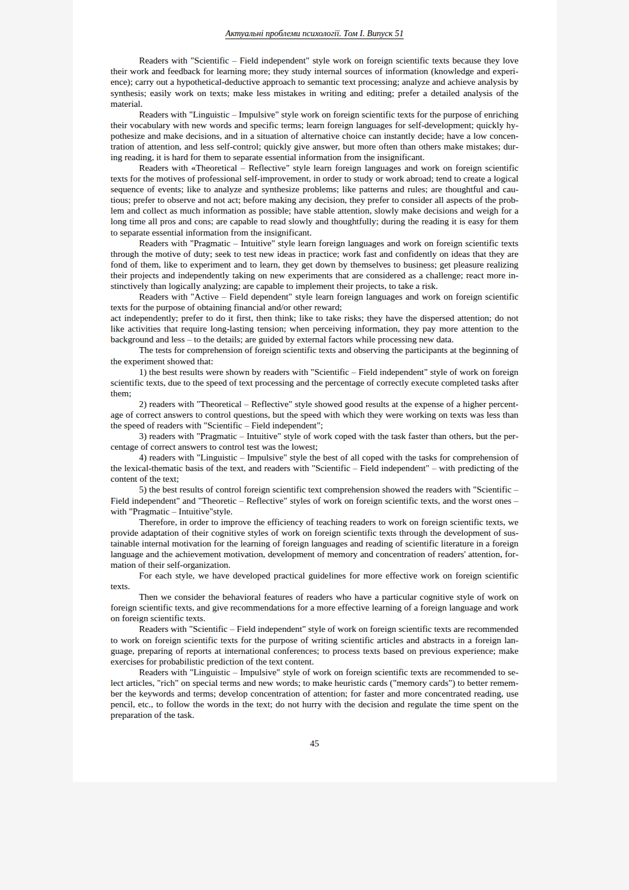Актуальні проблеми психології. Том І. Випуск 51
Readers with "Scientific – Field independent" style work on foreign scientific texts because they love their work and feedback for learning more; they study internal sources of information (knowledge and experience); carry out a hypothetical-deductive approach to semantic text processing; analyze and achieve analysis by synthesis; easily work on texts; make less mistakes in writing and editing; prefer a detailed analysis of the material.
Readers with "Linguistic – Impulsive" style work on foreign scientific texts for the purpose of enriching their vocabulary with new words and specific terms; learn foreign languages for self-development; quickly hypothesize and make decisions, and in a situation of alternative choice can instantly decide; have a low concentration of attention, and less self-control; quickly give answer, but more often than others make mistakes; during reading, it is hard for them to separate essential information from the insignificant.
Readers with «Theoretical – Reflective" style learn foreign languages and work on foreign scientific texts for the motives of professional self-improvement, in order to study or work abroad; tend to create a logical sequence of events; like to analyze and synthesize problems; like patterns and rules; are thoughtful and cautious; prefer to observe and not act; before making any decision, they prefer to consider all aspects of the problem and collect as much information as possible; have stable attention, slowly make decisions and weigh for a long time all pros and cons; are capable to read slowly and thoughtfully; during the reading it is easy for them to separate essential information from the insignificant.
Readers with "Pragmatic – Intuitive" style learn foreign languages and work on foreign scientific texts through the motive of duty; seek to test new ideas in practice; work fast and confidently on ideas that they are fond of them, like to experiment and to learn, they get down by themselves to business; get pleasure realizing their projects and independently taking on new experiments that are considered as a challenge; react more instinctively than logically analyzing; are capable to implement their projects, to take a risk.
Readers with "Active – Field dependent" style learn foreign languages and work on foreign scientific texts for the purpose of obtaining financial and/or other reward;
act independently; prefer to do it first, then think; like to take risks; they have the dispersed attention; do not like activities that require long-lasting tension; when perceiving information, they pay more attention to the background and less – to the details; are guided by external factors while processing new data.
The tests for comprehension of foreign scientific texts and observing the participants at the beginning of the experiment showed that:
1) the best results were shown by readers with "Scientific – Field independent" style of work on foreign scientific texts, due to the speed of text processing and the percentage of correctly execute completed tasks after them;
2) readers with "Theoretical – Reflective" style showed good results at the expense of a higher percentage of correct answers to control questions, but the speed with which they were working on texts was less than the speed of readers with "Scientific – Field independent";
3) readers with "Pragmatic – Intuitive" style of work coped with the task faster than others, but the percentage of correct answers to control test was the lowest;
4) readers with "Linguistic – Impulsive" style the best of all coped with the tasks for comprehension of the lexical-thematic basis of the text, and readers with "Scientific – Field independent" – with predicting of the content of the text;
5) the best results of control foreign scientific text comprehension showed the readers with "Scientific – Field independent" and "Theoretic – Reflective" styles of work on foreign scientific texts, and the worst ones – with "Pragmatic – Intuitive"style.
Therefore, in order to improve the efficiency of teaching readers to work on foreign scientific texts, we provide adaptation of their cognitive styles of work on foreign scientific texts through the development of sustainable internal motivation for the learning of foreign languages and reading of scientific literature in a foreign language and the achievement motivation, development of memory and concentration of readers' attention, formation of their self-organization.
For each style, we have developed practical guidelines for more effective work on foreign scientific texts.
Then we consider the behavioral features of readers who have a particular cognitive style of work on foreign scientific texts, and give recommendations for a more effective learning of a foreign language and work on foreign scientific texts.
Readers with "Scientific – Field independent" style of work on foreign scientific texts are recommended to work on foreign scientific texts for the purpose of writing scientific articles and abstracts in a foreign language, preparing of reports at international conferences; to process texts based on previous experience; make exercises for probabilistic prediction of the text content.
Readers with "Linguistic – Impulsive" style of work on foreign scientific texts are recommended to select articles, "rich" on special terms and new words; to make heuristic cards ("memory cards") to better remember the keywords and terms; develop concentration of attention; for faster and more concentrated reading, use pencil, etc., to follow the words in the text; do not hurry with the decision and regulate the time spent on the preparation of the task.
45